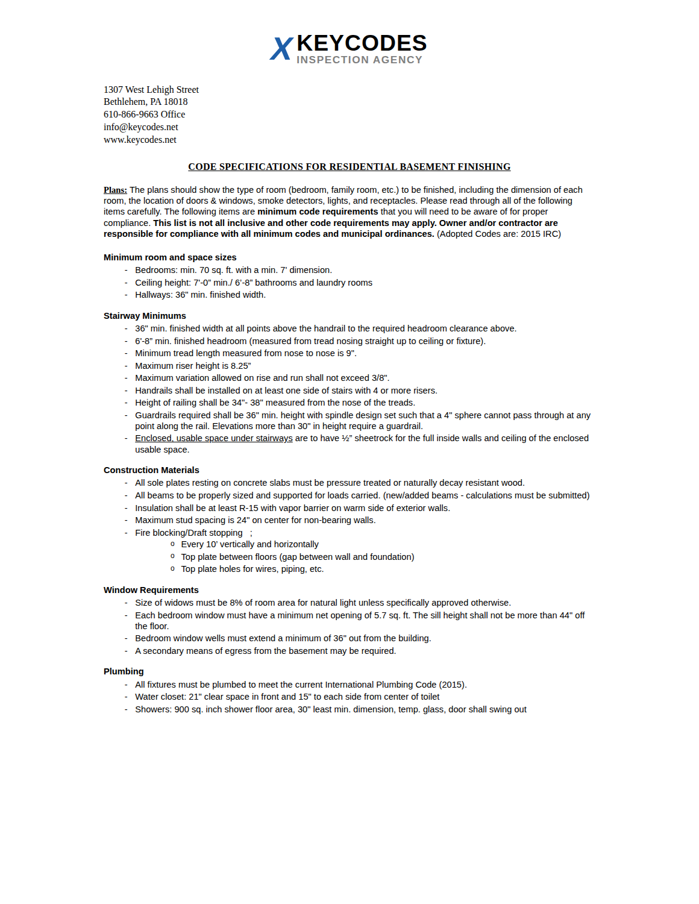X KEYCODES
INSPECTION AGENCY
1307 West Lehigh Street
Bethlehem, PA 18018
610-866-9663 Office
info@keycodes.net
www.keycodes.net
Code Specifications for Residential Basement Finishing
Plans: The plans should show the type of room (bedroom, family room, etc.) to be finished, including the dimension of each room, the location of doors & windows, smoke detectors, lights, and receptacles. Please read through all of the following items carefully. The following items are minimum code requirements that you will need to be aware of for proper compliance. This list is not all inclusive and other code requirements may apply. Owner and/or contractor are responsible for compliance with all minimum codes and municipal ordinances. (Adopted Codes are: 2015 IRC)
Minimum room and space sizes
Bedrooms: min. 70 sq. ft. with a min. 7' dimension.
Ceiling height: 7'-0” min./ 6’-8” bathrooms and laundry rooms
Hallways: 36" min. finished width.
Stairway Minimums
36" min. finished width at all points above the handrail to the required headroom clearance above.
6'-8” min. finished headroom (measured from tread nosing straight up to ceiling or fixture).
Minimum tread length measured from nose to nose is 9".
Maximum riser height is 8.25”
Maximum variation allowed on rise and run shall not exceed 3/8".
Handrails shall be installed on at least one side of stairs with 4 or more risers.
Height of railing shall be 34"- 38" measured from the nose of the treads.
Guardrails required shall be 36" min. height with spindle design set such that a 4" sphere cannot pass through at any point along the rail. Elevations more than 30" in height require a guardrail.
Enclosed, usable space under stairways are to have ½” sheetrock for the full inside walls and ceiling of the enclosed usable space.
Construction Materials
All sole plates resting on concrete slabs must be pressure treated or naturally decay resistant wood.
All beams to be properly sized and supported for loads carried. (new/added beams - calculations must be submitted)
Insulation shall be at least R-15 with vapor barrier on warm side of exterior walls.
Maximum stud spacing is 24" on center for non-bearing walls.
Fire blocking/Draft stopping ;
Every 10’ vertically and horizontally
Top plate between floors (gap between wall and foundation)
Top plate holes for wires, piping, etc.
Window Requirements
Size of widows must be 8% of room area for natural light unless specifically approved otherwise.
Each bedroom window must have a minimum net opening of 5.7 sq. ft. The sill height shall not be more than 44" off the floor.
Bedroom window wells must extend a minimum of 36" out from the building.
A secondary means of egress from the basement may be required.
Plumbing
All fixtures must be plumbed to meet the current International Plumbing Code (2015).
Water closet: 21" clear space in front and 15" to each side from center of toilet
Showers: 900 sq. inch shower floor area, 30" least min. dimension, temp. glass, door shall swing out